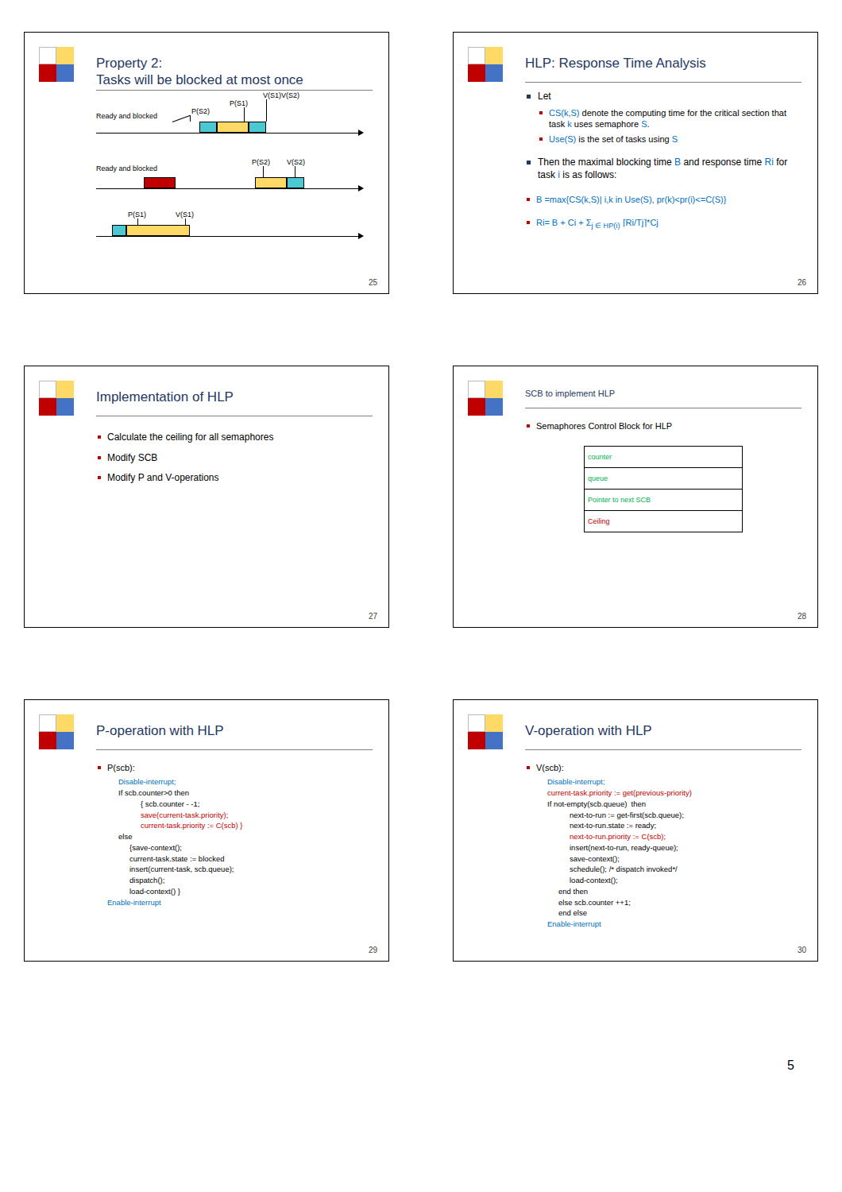Property 2:
Tasks will be blocked at most once
P(S2)
P(S1)
V(S1)V(S2)
Ready and blocked
Ready and blocked
P(S2)
V(S2)
P(S1)
V(S1)
25
HLP: Response Time Analysis
Let
CS(k,S) denote the computing time for the critical section that task k uses semaphore S.
Use(S) is the set of tasks using S
Then the maximal blocking time B and response time Ri for task i is as follows:
B =max{CS(k,S)| i,k in Use(S), pr(k)<pr(i)<=C(S)}
Ri= B + Ci + Σj ∈ HP(i) ⌈Ri/Tj⌉*Cj
26
Implementation of HLP
Calculate the ceiling for all semaphores
Modify SCB
Modify P and V-operations
27
SCB to implement HLP
Semaphores Control Block for HLP
| counter |
| queue |
| Pointer to next SCB |
| Ceiling |
28
P-operation with HLP
P(scb):
Disable-interrupt; If scb.counter>0 then { scb.counter - -1; save(current-task.priority); current-task.priority := C(scb) } else {save-context(); current-task.state := blocked insert(current-task, scb.queue); dispatch(); load-context() } Enable-interrupt
29
V-operation with HLP
V(scb):
Disable-interrupt; current-task.priority := get(previous-priority) If not-empty(scb.queue) then next-to-run := get-first(scb.queue); next-to-run.state := ready; next-to-run.priority := C(scb); insert(next-to-run, ready-queue); save-context(); schedule(); /* dispatch invoked*/ load-context(); end then else scb.counter ++1; end else Enable-interrupt
30
5